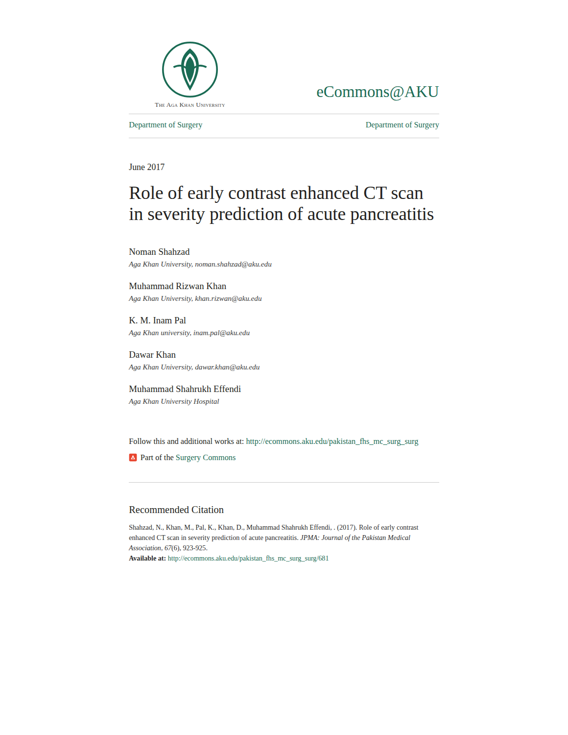The Aga Khan University
eCommons@AKU
Department of Surgery Department of Surgery
June 2017
Role of early contrast enhanced CT scan in severity prediction of acute pancreatitis
Noman Shahzad
Aga Khan University, noman.shahzad@aku.edu
Muhammad Rizwan Khan
Aga Khan University, khan.rizwan@aku.edu
K. M. Inam Pal
Aga Khan university, inam.pal@aku.edu
Dawar Khan
Aga Khan University, dawar.khan@aku.edu
Muhammad Shahrukh Effendi
Aga Khan University Hospital
Follow this and additional works at: http://ecommons.aku.edu/pakistan_fhs_mc_surg_surg
Part of the Surgery Commons
Recommended Citation
Shahzad, N., Khan, M., Pal, K., Khan, D., Muhammad Shahrukh Effendi, . (2017). Role of early contrast enhanced CT scan in severity prediction of acute pancreatitis. JPMA: Journal of the Pakistan Medical Association, 67(6), 923-925.
Available at: http://ecommons.aku.edu/pakistan_fhs_mc_surg_surg/681